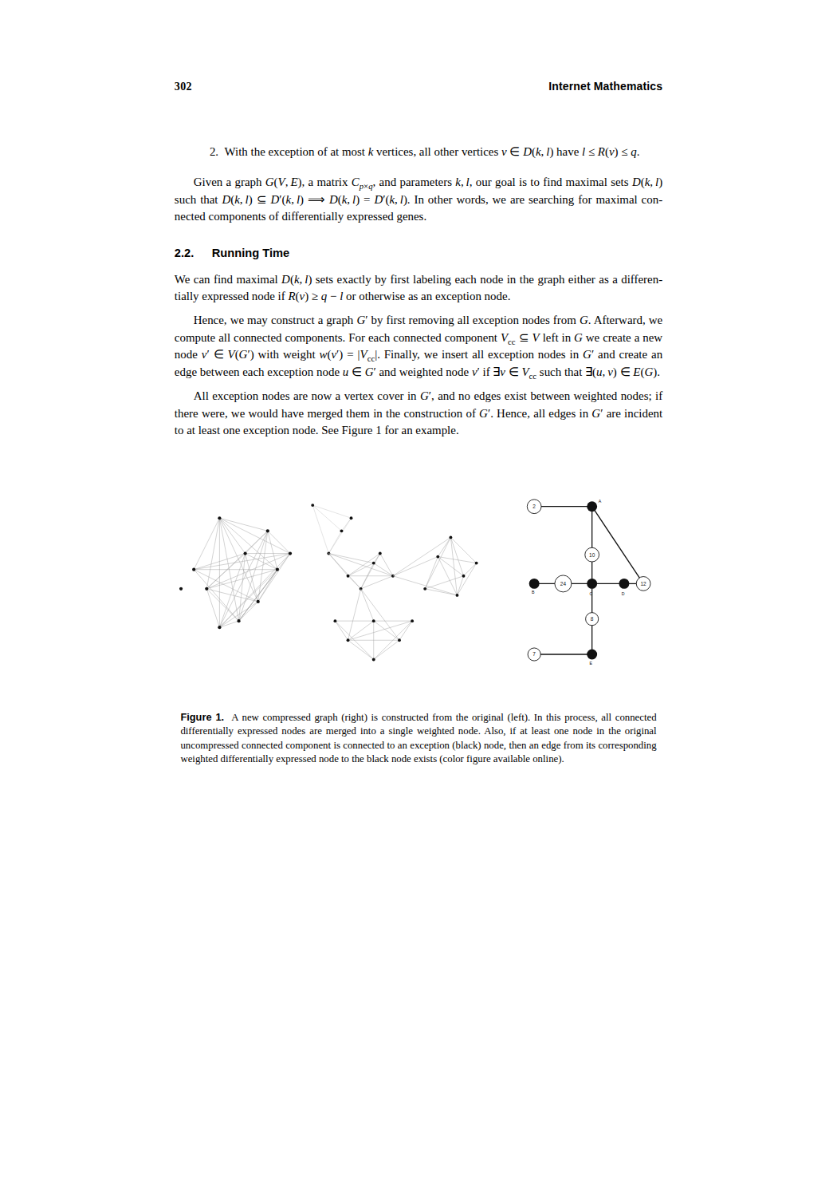302 Internet Mathematics
2. With the exception of at most k vertices, all other vertices v ∈ D(k, l) have l ≤ R(v) ≤ q.
Given a graph G(V, E), a matrix Cp×q, and parameters k, l, our goal is to find maximal sets D(k, l) such that D(k, l) ⊆ D′(k, l) ⟹ D(k, l) = D′(k, l). In other words, we are searching for maximal connected components of differentially expressed genes.
2.2. Running Time
We can find maximal D(k, l) sets exactly by first labeling each node in the graph either as a differentially expressed node if R(v) ≥ q − l or otherwise as an exception node.
Hence, we may construct a graph G′ by first removing all exception nodes from G. Afterward, we compute all connected components. For each connected component Vcc ⊆ V left in G we create a new node v′ ∈ V(G′) with weight w(v′) = |Vcc|. Finally, we insert all exception nodes in G′ and create an edge between each exception node u ∈ G′ and weighted node v′ if ∃v ∈ Vcc such that ∃(u, v) ∈ E(G).
All exception nodes are now a vertex cover in G′, and no edges exist between weighted nodes; if there were, we would have merged them in the construction of G′. Hence, all edges in G′ are incident to at least one exception node. See Figure 1 for an example.
2 10 24 12 8 7 A B C D E
Figure 1. A new compressed graph (right) is constructed from the original (left). In this process, all connected differentially expressed nodes are merged into a single weighted node. Also, if at least one node in the original uncompressed connected component is connected to an exception (black) node, then an edge from its corresponding weighted differentially expressed node to the black node exists (color figure available online).